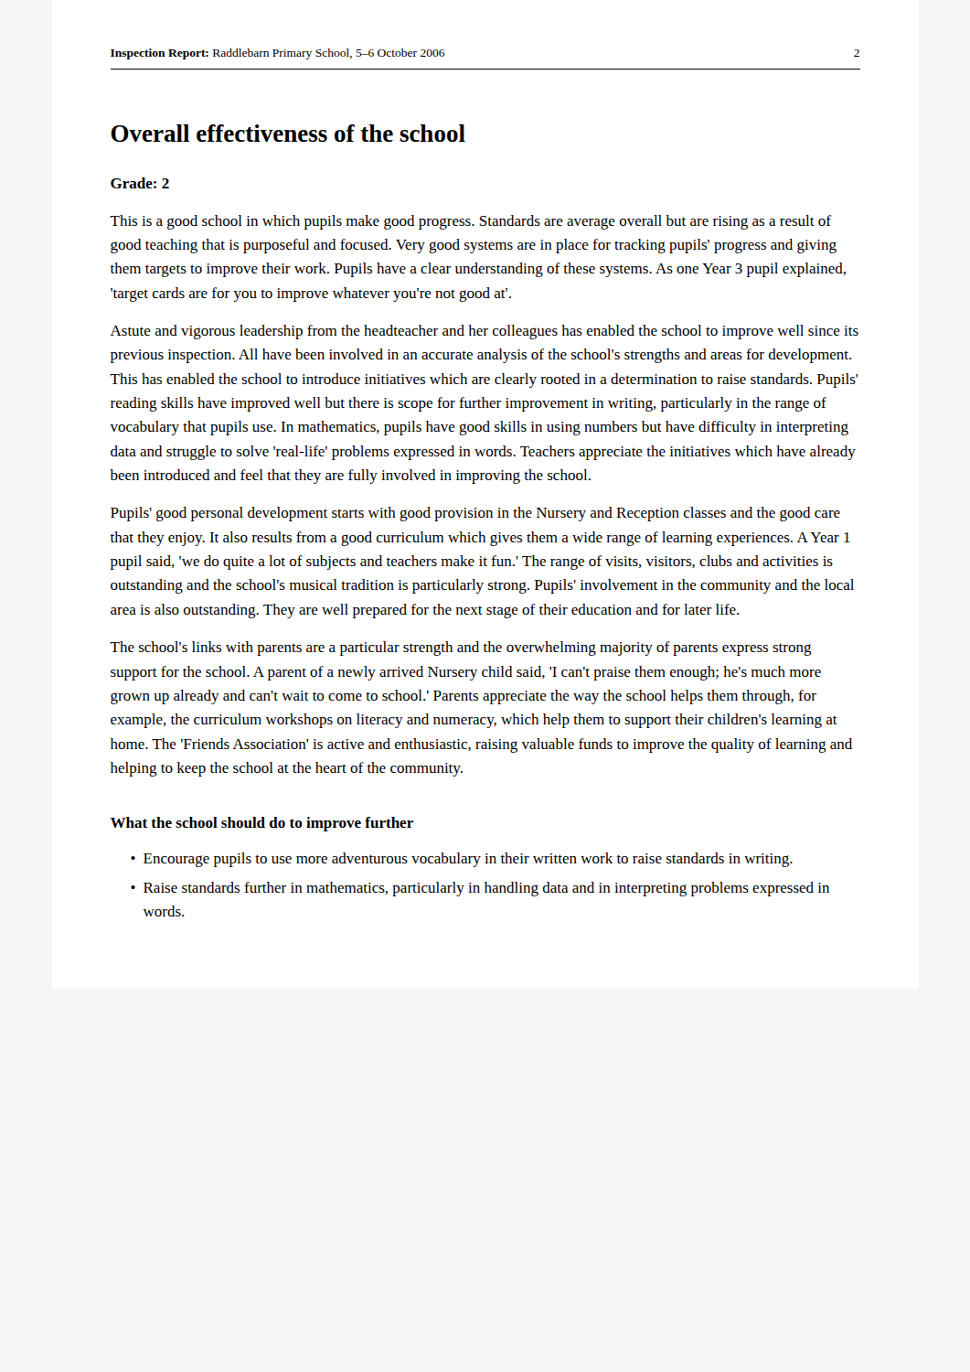Inspection Report: Raddlebarn Primary School, 5–6 October 2006
2
Overall effectiveness of the school
Grade: 2
This is a good school in which pupils make good progress. Standards are average overall but are rising as a result of good teaching that is purposeful and focused. Very good systems are in place for tracking pupils' progress and giving them targets to improve their work. Pupils have a clear understanding of these systems. As one Year 3 pupil explained, 'target cards are for you to improve whatever you're not good at'.
Astute and vigorous leadership from the headteacher and her colleagues has enabled the school to improve well since its previous inspection. All have been involved in an accurate analysis of the school's strengths and areas for development. This has enabled the school to introduce initiatives which are clearly rooted in a determination to raise standards. Pupils' reading skills have improved well but there is scope for further improvement in writing, particularly in the range of vocabulary that pupils use. In mathematics, pupils have good skills in using numbers but have difficulty in interpreting data and struggle to solve 'real-life' problems expressed in words. Teachers appreciate the initiatives which have already been introduced and feel that they are fully involved in improving the school.
Pupils' good personal development starts with good provision in the Nursery and Reception classes and the good care that they enjoy. It also results from a good curriculum which gives them a wide range of learning experiences. A Year 1 pupil said, 'we do quite a lot of subjects and teachers make it fun.' The range of visits, visitors, clubs and activities is outstanding and the school's musical tradition is particularly strong. Pupils' involvement in the community and the local area is also outstanding. They are well prepared for the next stage of their education and for later life.
The school's links with parents are a particular strength and the overwhelming majority of parents express strong support for the school. A parent of a newly arrived Nursery child said, 'I can't praise them enough; he's much more grown up already and can't wait to come to school.' Parents appreciate the way the school helps them through, for example, the curriculum workshops on literacy and numeracy, which help them to support their children's learning at home. The 'Friends Association' is active and enthusiastic, raising valuable funds to improve the quality of learning and helping to keep the school at the heart of the community.
What the school should do to improve further
Encourage pupils to use more adventurous vocabulary in their written work to raise standards in writing.
Raise standards further in mathematics, particularly in handling data and in interpreting problems expressed in words.